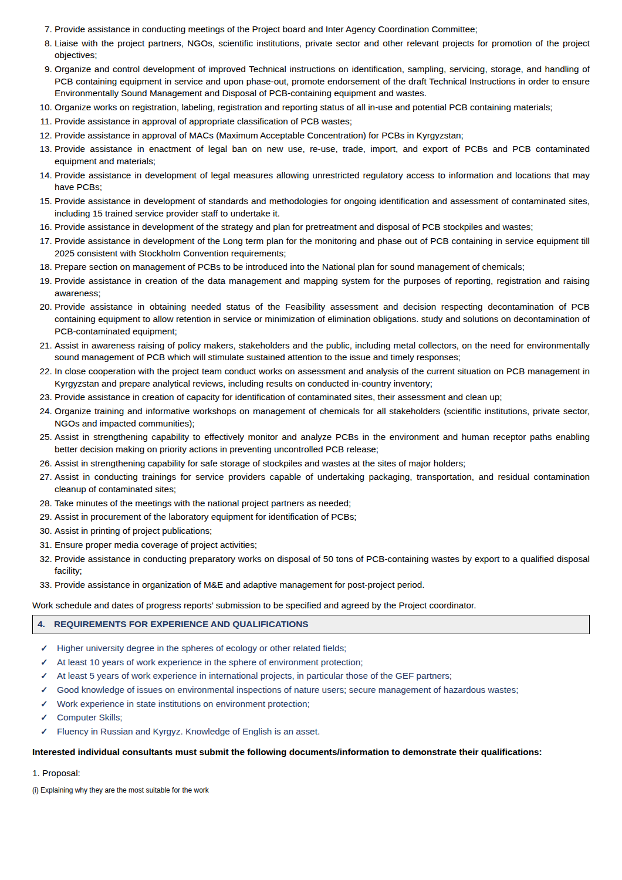Provide assistance in conducting meetings of the Project board and Inter Agency Coordination Committee;
Liaise with the project partners, NGOs, scientific institutions, private sector and other relevant projects for promotion of the project objectives;
Organize and control development of improved Technical instructions on identification, sampling, servicing, storage, and handling of PCB containing equipment in service and upon phase-out, promote endorsement of the draft Technical Instructions in order to ensure Environmentally Sound Management and Disposal of PCB-containing equipment and wastes.
Organize works on registration, labeling, registration and reporting status of all in-use and potential PCB containing materials;
Provide assistance in approval of appropriate classification of PCB wastes;
Provide assistance in approval of MACs (Maximum Acceptable Concentration) for PCBs in Kyrgyzstan;
Provide assistance in enactment of legal ban on new use, re-use, trade, import, and export of PCBs and PCB contaminated equipment and materials;
Provide assistance in development of legal measures allowing unrestricted regulatory access to information and locations that may have PCBs;
Provide assistance in development of standards and methodologies for ongoing identification and assessment of contaminated sites, including 15 trained service provider staff to undertake it.
Provide assistance in development of the strategy and plan for pretreatment and disposal of PCB stockpiles and wastes;
Provide assistance in development of the Long term plan for the monitoring and phase out of PCB containing in service equipment till 2025 consistent with Stockholm Convention requirements;
Prepare section on management of PCBs to be introduced into the National plan for sound management of chemicals;
Provide assistance in creation of the data management and mapping system for the purposes of reporting, registration and raising awareness;
Provide assistance in obtaining needed status of the Feasibility assessment and decision respecting decontamination of PCB containing equipment to allow retention in service or minimization of elimination obligations. study and solutions on decontamination of PCB-contaminated equipment;
Assist in awareness raising of policy makers, stakeholders and the public, including metal collectors, on the need for environmentally sound management of PCB which will stimulate sustained attention to the issue and timely responses;
In close cooperation with the project team conduct works on assessment and analysis of the current situation on PCB management in Kyrgyzstan and prepare analytical reviews, including results on conducted in-country inventory;
Provide assistance in creation of capacity for identification of contaminated sites, their assessment and clean up;
Organize training and informative workshops on management of chemicals for all stakeholders (scientific institutions, private sector, NGOs and impacted communities);
Assist in strengthening capability to effectively monitor and analyze PCBs in the environment and human receptor paths enabling better decision making on priority actions in preventing uncontrolled PCB release;
Assist in strengthening capability for safe storage of stockpiles and wastes at the sites of major holders;
Assist in conducting trainings for service providers capable of undertaking packaging, transportation, and residual contamination cleanup of contaminated sites;
Take minutes of the meetings with the national project partners as needed;
Assist in procurement of the laboratory equipment for identification of PCBs;
Assist in printing of project publications;
Ensure proper media coverage of project activities;
Provide assistance in conducting preparatory works on disposal of 50 tons of PCB-containing wastes by export to a qualified disposal facility;
Provide assistance in organization of M&E and adaptive management for post-project period.
Work schedule and dates of progress reports’ submission to be specified and agreed by the Project coordinator.
| 4. REQUIREMENTS FOR EXPERIENCE AND QUALIFICATIONS |
Higher university degree in the spheres of ecology or other related fields;
At least 10 years of work experience in the sphere of environment protection;
At least 5 years of work experience in international projects, in particular those of the GEF partners;
Good knowledge of issues on environmental inspections of nature users; secure management of hazardous wastes;
Work experience in state institutions on environment protection;
Computer Skills;
Fluency in Russian and Kyrgyz. Knowledge of English is an asset.
Interested individual consultants must submit the following documents/information to demonstrate their qualifications:
1. Proposal:
(i) Explaining why they are the most suitable for the work